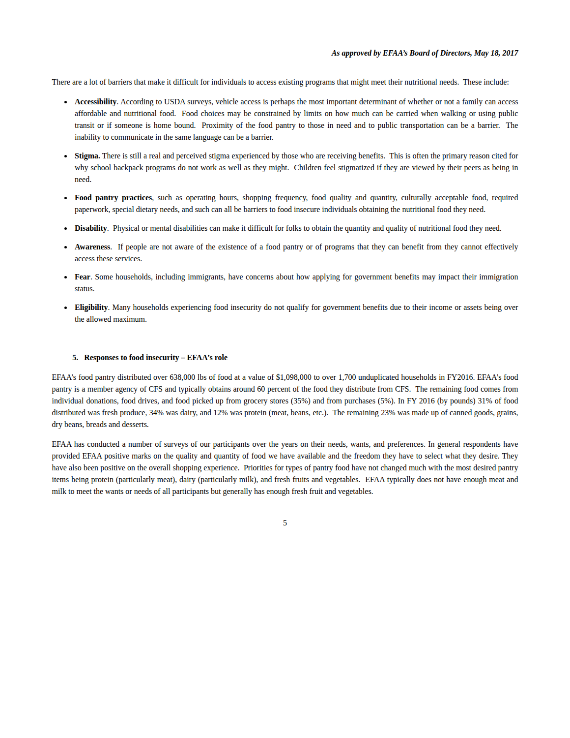As approved by EFAA’s Board of Directors, May 18, 2017
There are a lot of barriers that make it difficult for individuals to access existing programs that might meet their nutritional needs. These include:
Accessibility. According to USDA surveys, vehicle access is perhaps the most important determinant of whether or not a family can access affordable and nutritional food. Food choices may be constrained by limits on how much can be carried when walking or using public transit or if someone is home bound. Proximity of the food pantry to those in need and to public transportation can be a barrier. The inability to communicate in the same language can be a barrier.
Stigma. There is still a real and perceived stigma experienced by those who are receiving benefits. This is often the primary reason cited for why school backpack programs do not work as well as they might. Children feel stigmatized if they are viewed by their peers as being in need.
Food pantry practices, such as operating hours, shopping frequency, food quality and quantity, culturally acceptable food, required paperwork, special dietary needs, and such can all be barriers to food insecure individuals obtaining the nutritional food they need.
Disability. Physical or mental disabilities can make it difficult for folks to obtain the quantity and quality of nutritional food they need.
Awareness. If people are not aware of the existence of a food pantry or of programs that they can benefit from they cannot effectively access these services.
Fear. Some households, including immigrants, have concerns about how applying for government benefits may impact their immigration status.
Eligibility. Many households experiencing food insecurity do not qualify for government benefits due to their income or assets being over the allowed maximum.
5. Responses to food insecurity – EFAA’s role
EFAA’s food pantry distributed over 638,000 lbs of food at a value of $1,098,000 to over 1,700 unduplicated households in FY2016. EFAA’s food pantry is a member agency of CFS and typically obtains around 60 percent of the food they distribute from CFS. The remaining food comes from individual donations, food drives, and food picked up from grocery stores (35%) and from purchases (5%). In FY 2016 (by pounds) 31% of food distributed was fresh produce, 34% was dairy, and 12% was protein (meat, beans, etc.). The remaining 23% was made up of canned goods, grains, dry beans, breads and desserts.
EFAA has conducted a number of surveys of our participants over the years on their needs, wants, and preferences. In general respondents have provided EFAA positive marks on the quality and quantity of food we have available and the freedom they have to select what they desire. They have also been positive on the overall shopping experience. Priorities for types of pantry food have not changed much with the most desired pantry items being protein (particularly meat), dairy (particularly milk), and fresh fruits and vegetables. EFAA typically does not have enough meat and milk to meet the wants or needs of all participants but generally has enough fresh fruit and vegetables.
5